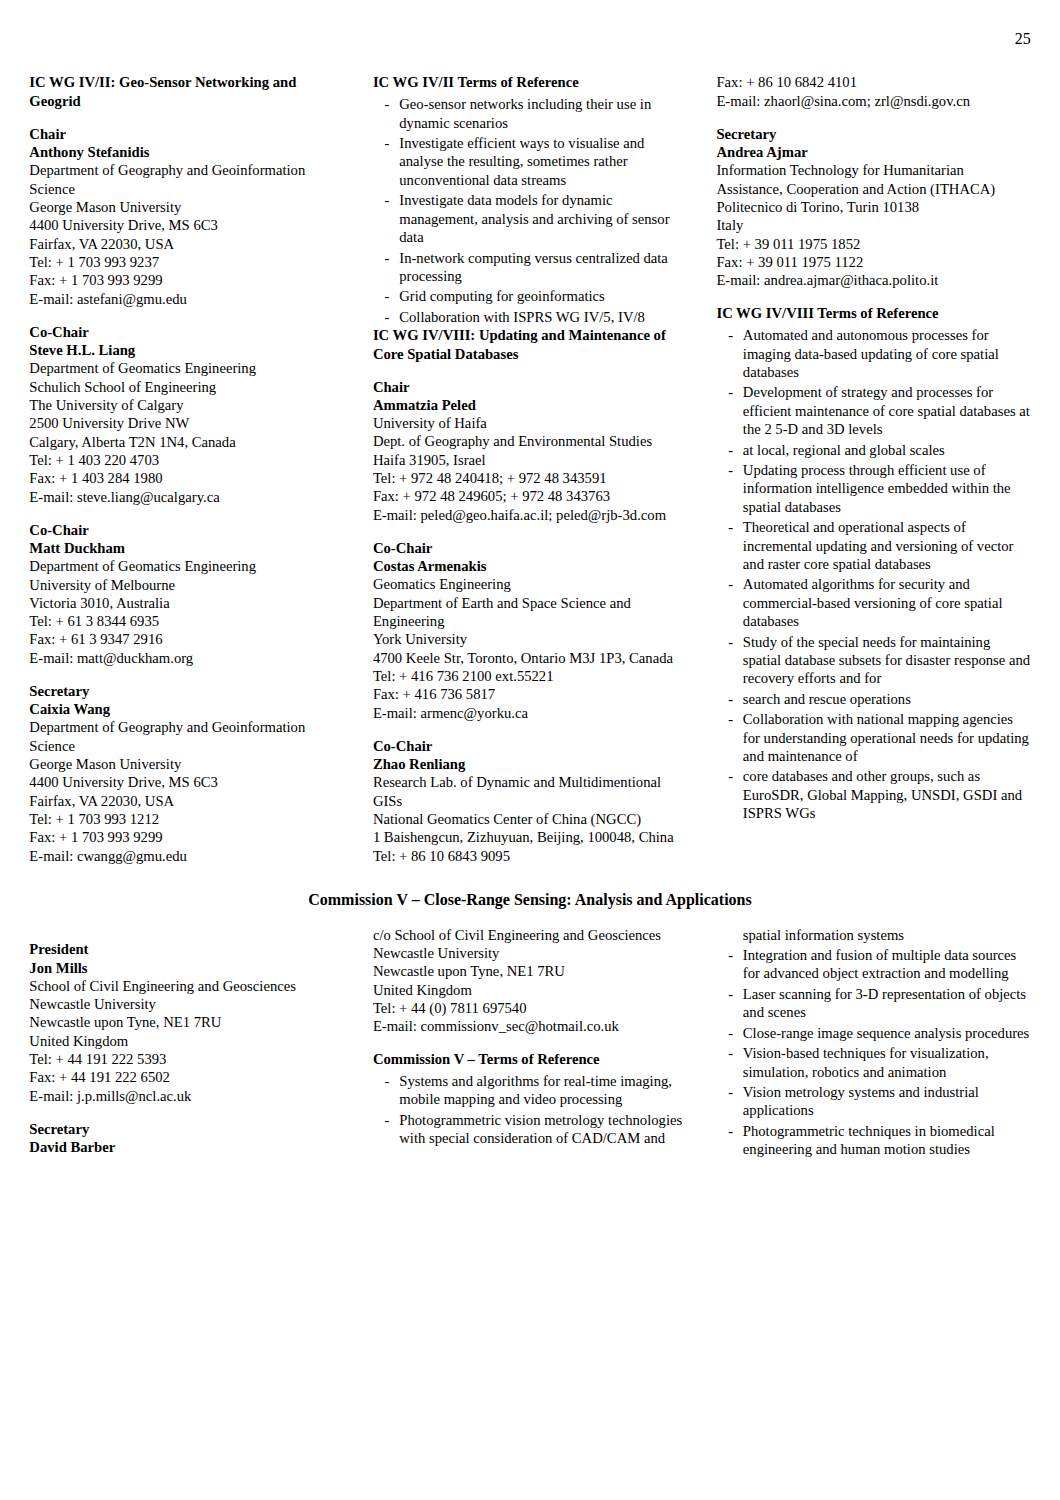25
IC WG IV/II: Geo-Sensor Networking and Geogrid
Chair
Anthony Stefanidis
Department of Geography and Geoinformation Science
George Mason University
4400 University Drive, MS 6C3
Fairfax, VA 22030, USA
Tel: + 1 703 993 9237
Fax: + 1 703 993 9299
E-mail: astefani@gmu.edu
Co-Chair
Steve H.L. Liang
Department of Geomatics Engineering
Schulich School of Engineering
The University of Calgary
2500 University Drive NW
Calgary, Alberta T2N 1N4, Canada
Tel: + 1 403 220 4703
Fax: + 1 403 284 1980
E-mail: steve.liang@ucalgary.ca
Co-Chair
Matt Duckham
Department of Geomatics Engineering
University of Melbourne
Victoria 3010, Australia
Tel: + 61 3 8344 6935
Fax: + 61 3 9347 2916
E-mail: matt@duckham.org
Secretary
Caixia Wang
Department of Geography and Geoinformation Science
George Mason University
4400 University Drive, MS 6C3
Fairfax, VA 22030, USA
Tel: + 1 703 993 1212
Fax: + 1 703 993 9299
E-mail: cwangg@gmu.edu
IC WG IV/II Terms of Reference
Geo-sensor networks including their use in dynamic scenarios
Investigate efficient ways to visualise and analyse the resulting, sometimes rather unconventional data streams
Investigate data models for dynamic management, analysis and archiving of sensor data
In-network computing versus centralized data processing
Grid computing for geoinformatics
Collaboration with ISPRS WG IV/5, IV/8
IC WG IV/VIII: Updating and Maintenance of Core Spatial Databases
Chair
Ammatzia Peled
University of Haifa
Dept. of Geography and Environmental Studies
Haifa 31905, Israel
Tel: + 972 48 240418; + 972 48 343591
Fax: + 972 48 249605; + 972 48 343763
E-mail: peled@geo.haifa.ac.il; peled@rjb-3d.com
Co-Chair
Costas Armenakis
Geomatics Engineering
Department of Earth and Space Science and Engineering
York University
4700 Keele Str, Toronto, Ontario M3J 1P3, Canada
Tel: + 416 736 2100 ext.55221
Fax: + 416 736 5817
E-mail: armenc@yorku.ca
Co-Chair
Zhao Renliang
Research Lab. of Dynamic and Multidimentional GISs
National Geomatics Center of China (NGCC)
1 Baishengcun, Zizhuyuan, Beijing, 100048, China
Tel: + 86 10 6843 9095
Fax: + 86 10 6842 4101
E-mail: zhaorl@sina.com; zrl@nsdi.gov.cn
Secretary
Andrea Ajmar
Information Technology for Humanitarian Assistance, Cooperation and Action (ITHACA)
Politecnico di Torino, Turin 10138
Italy
Tel: + 39 011 1975 1852
Fax: + 39 011 1975 1122
E-mail: andrea.ajmar@ithaca.polito.it
IC WG IV/VIII Terms of Reference
Automated and autonomous processes for imaging data-based updating of core spatial databases
Development of strategy and processes for efficient maintenance of core spatial databases at the 2 5-D and 3D levels
at local, regional and global scales
Updating process through efficient use of information intelligence embedded within the spatial databases
Theoretical and operational aspects of incremental updating and versioning of vector and raster core spatial databases
Automated algorithms for security and commercial-based versioning of core spatial databases
Study of the special needs for maintaining spatial database subsets for disaster response and recovery efforts and for
search and rescue operations
Collaboration with national mapping agencies for understanding operational needs for updating and maintenance of
core databases and other groups, such as EuroSDR, Global Mapping, UNSDI, GSDI and ISPRS WGs
Commission V – Close-Range Sensing: Analysis and Applications
President
Jon Mills
School of Civil Engineering and Geosciences
Newcastle University
Newcastle upon Tyne, NE1 7RU
United Kingdom
Tel: + 44 191 222 5393
Fax: + 44 191 222 6502
E-mail: j.p.mills@ncl.ac.uk
Secretary
David Barber
c/o School of Civil Engineering and Geosciences
Newcastle University
Newcastle upon Tyne, NE1 7RU
United Kingdom
Tel: + 44 (0) 7811 697540
E-mail: commissionv_sec@hotmail.co.uk
Commission V – Terms of Reference
Systems and algorithms for real-time imaging, mobile mapping and video processing
Photogrammetric vision metrology technologies with special consideration of CAD/CAM and spatial information systems
Integration and fusion of multiple data sources for advanced object extraction and modelling
Laser scanning for 3-D representation of objects and scenes
Close-range image sequence analysis procedures
Vision-based techniques for visualization, simulation, robotics and animation
Vision metrology systems and industrial applications
Photogrammetric techniques in biomedical engineering and human motion studies